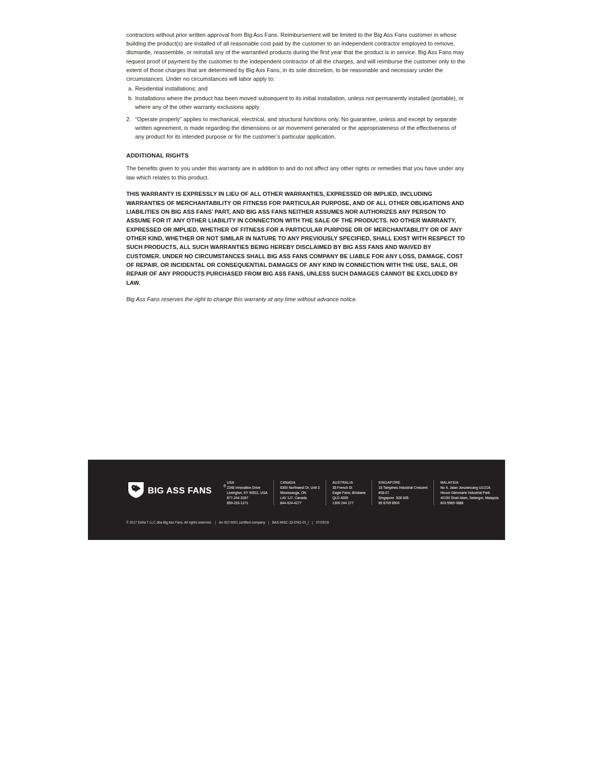contractors without prior written approval from Big Ass Fans. Reimbursement will be limited to the Big Ass Fans customer in whose building the product(s) are installed of all reasonable cost paid by the customer to an independent contractor employed to remove, dismantle, reassemble, or reinstall any of the warrantied products during the first year that the product is in service. Big Ass Fans may request proof of payment by the customer to the independent contractor of all the charges, and will reimburse the customer only to the extent of those charges that are determined by Big Ass Fans, in its sole discretion, to be reasonable and necessary under the circumstances. Under no circumstances will labor apply to:
a. Residential installations; and
b. Installations where the product has been moved subsequent to its initial installation, unless not permanently installed (portable), or where any of the other warranty exclusions apply.
2.“Operate properly” applies to mechanical, electrical, and structural functions only. No guarantee, unless and except by separate written agreement, is made regarding the dimensions or air movement generated or the appropriateness of the effectiveness of any product for its intended purpose or for the customer’s particular application.
Additional Rights
The benefits given to you under this warranty are in addition to and do not affect any other rights or remedies that you have under any law which relates to this product.
THIS WARRANTY IS EXPRESSLY IN LIEU OF ALL OTHER WARRANTIES, EXPRESSED OR IMPLIED, INCLUDING WARRANTIES OF MERCHANTABILITY OR FITNESS FOR PARTICULAR PURPOSE, AND OF ALL OTHER OBLIGATIONS AND LIABILITIES ON BIG ASS FANS’ PART, AND BIG ASS FANS NEITHER ASSUMES NOR AUTHORIZES ANY PERSON TO ASSUME FOR IT ANY OTHER LIABILITY IN CONNECTION WITH THE SALE OF THE PRODUCTS. NO OTHER WARRANTY, EXPRESSED OR IMPLIED, WHETHER OF FITNESS FOR A PARTICULAR PURPOSE OR OF MERCHANTABILITY OR OF ANY OTHER KIND, WHETHER OR NOT SIMILAR IN NATURE TO ANY PREVIOUSLY SPECIFIED, SHALL EXIST WITH RESPECT TO SUCH PRODUCTS, ALL SUCH WARRANTIES BEING HEREBY DISCLAIMED BY BIG ASS FANS AND WAIVED BY CUSTOMER. UNDER NO CIRCUMSTANCES SHALL BIG ASS FANS COMPANY BE LIABLE FOR ANY LOSS, DAMAGE, COST OF REPAIR, OR INCIDENTAL OR CONSEQUENTIAL DAMAGES OF ANY KIND IN CONNECTION WITH THE USE, SALE, OR REPAIR OF ANY PRODUCTS PURCHASED FROM BIG ASS FANS, UNLESS SUCH DAMAGES CANNOT BE EXCLUDED BY LAW.
Big Ass Fans reserves the right to change this warranty at any time without advance notice.
BIG ASS FANS ®
USA
2348 Innovation Drive
Lexington, KY 40511, USA
877-244-3267
859-233-1271
CANADA
6300 Northwest Dr, Unit 3
Mississauga, ON
L4V 1J7, Canada
844-924-4277
AUSTRALIA
35 French St
Eagle Farm, Brisbane
QLD 4009
1300 244 277
SINGAPORE
18 Tampines Industrial Crescent
#06-07
Singapore 528 605
65 6709 8500
MALAYSIA
No 4, Jalan Jururancang U1/21A
Hicom Glenmarie Industrial Park
40150 Shah Alam, Selangor, Malaysia
603 5565 0888
© 2017 Delta T LLC dba Big Ass Fans. All rights reserved.|An ISO 9001 certified company|BAS-MISC-32-ENG-01_I|07/25/16